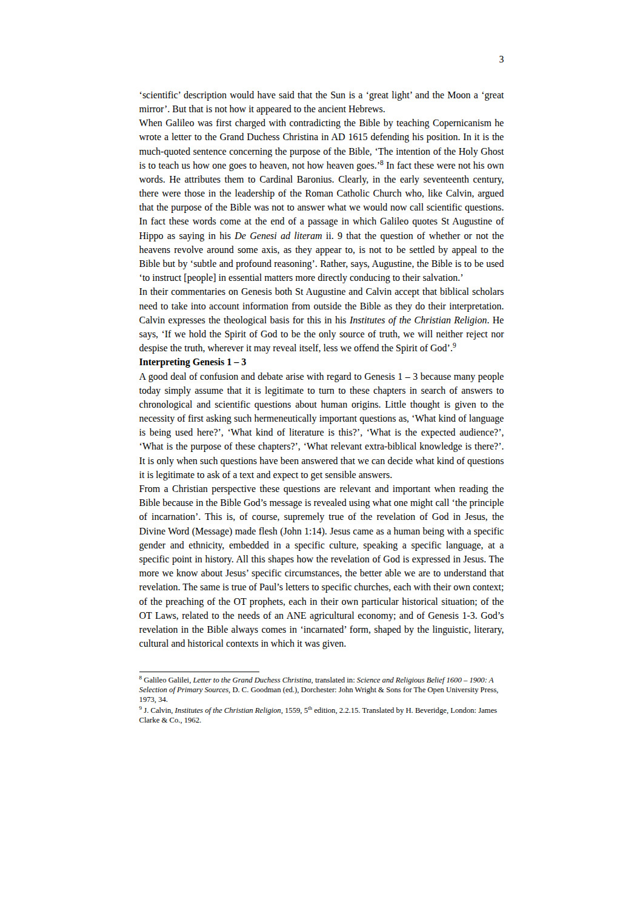3
‘scientific’ description would have said that the Sun is a ‘great light’ and the Moon a ‘great mirror’. But that is not how it appeared to the ancient Hebrews.
When Galileo was first charged with contradicting the Bible by teaching Copernicanism he wrote a letter to the Grand Duchess Christina in AD 1615 defending his position. In it is the much-quoted sentence concerning the purpose of the Bible, ‘The intention of the Holy Ghost is to teach us how one goes to heaven, not how heaven goes.’8 In fact these were not his own words. He attributes them to Cardinal Baronius. Clearly, in the early seventeenth century, there were those in the leadership of the Roman Catholic Church who, like Calvin, argued that the purpose of the Bible was not to answer what we would now call scientific questions. In fact these words come at the end of a passage in which Galileo quotes St Augustine of Hippo as saying in his De Genesi ad literam ii. 9 that the question of whether or not the heavens revolve around some axis, as they appear to, is not to be settled by appeal to the Bible but by ‘subtle and profound reasoning’. Rather, says, Augustine, the Bible is to be used ‘to instruct [people] in essential matters more directly conducing to their salvation.’
In their commentaries on Genesis both St Augustine and Calvin accept that biblical scholars need to take into account information from outside the Bible as they do their interpretation. Calvin expresses the theological basis for this in his Institutes of the Christian Religion. He says, ‘If we hold the Spirit of God to be the only source of truth, we will neither reject nor despise the truth, wherever it may reveal itself, less we offend the Spirit of God’.9
Interpreting Genesis 1 – 3
A good deal of confusion and debate arise with regard to Genesis 1 – 3 because many people today simply assume that it is legitimate to turn to these chapters in search of answers to chronological and scientific questions about human origins. Little thought is given to the necessity of first asking such hermeneutically important questions as, ‘What kind of language is being used here?’, ‘What kind of literature is this?’, ‘What is the expected audience?’, ‘What is the purpose of these chapters?’, ‘What relevant extra-biblical knowledge is there?’. It is only when such questions have been answered that we can decide what kind of questions it is legitimate to ask of a text and expect to get sensible answers.
From a Christian perspective these questions are relevant and important when reading the Bible because in the Bible God’s message is revealed using what one might call ‘the principle of incarnation’. This is, of course, supremely true of the revelation of God in Jesus, the Divine Word (Message) made flesh (John 1:14). Jesus came as a human being with a specific gender and ethnicity, embedded in a specific culture, speaking a specific language, at a specific point in history. All this shapes how the revelation of God is expressed in Jesus. The more we know about Jesus’ specific circumstances, the better able we are to understand that revelation. The same is true of Paul’s letters to specific churches, each with their own context; of the preaching of the OT prophets, each in their own particular historical situation; of the OT Laws, related to the needs of an ANE agricultural economy; and of Genesis 1-3. God’s revelation in the Bible always comes in ‘incarnated’ form, shaped by the linguistic, literary, cultural and historical contexts in which it was given.
8 Galileo Galilei, Letter to the Grand Duchess Christina, translated in: Science and Religious Belief 1600 – 1900: A Selection of Primary Sources, D. C. Goodman (ed.), Dorchester: John Wright & Sons for The Open University Press, 1973, 34.
9 J. Calvin, Institutes of the Christian Religion, 1559, 5th edition, 2.2.15. Translated by H. Beveridge, London: James Clarke & Co., 1962.